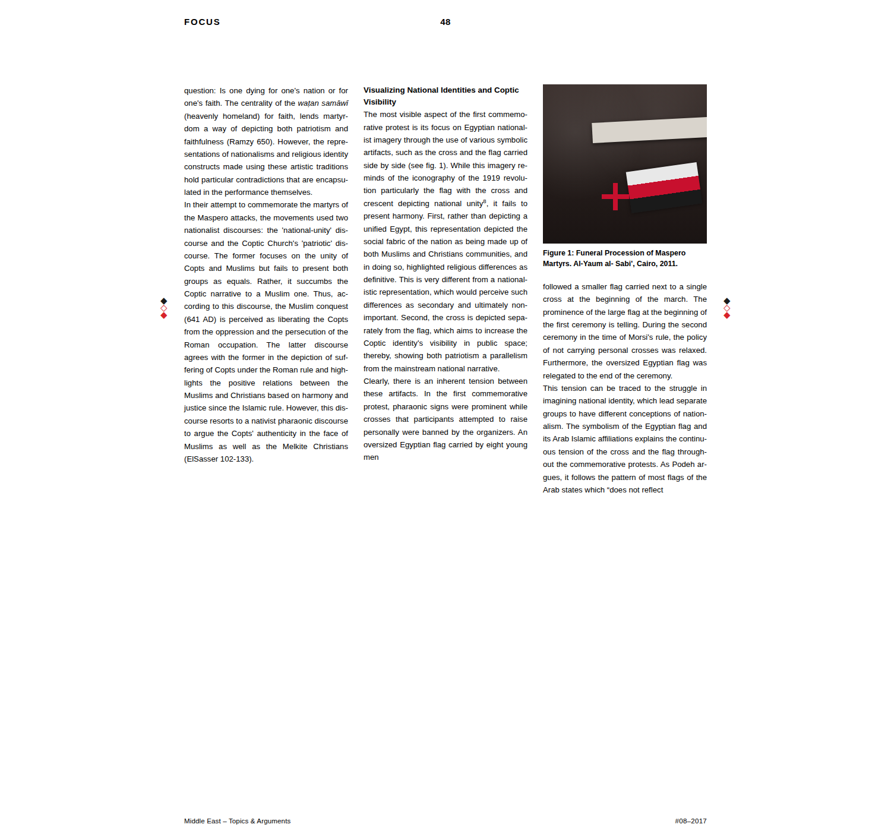Focus
48
◆ ◇ ◆
◆ ◇ ◆
question: Is one dying for one's nation or for one's faith. The centrality of the waṭan samāwī (heavenly homeland) for faith, lends martyrdom a way of depicting both patriotism and faithfulness (Ramzy 650). However, the representations of nationalisms and religious identity constructs made using these artistic traditions hold particular contradictions that are encapsulated in the performance themselves.
In their attempt to commemorate the martyrs of the Maspero attacks, the movements used two nationalist discourses: the 'national-unity' discourse and the Coptic Church's 'patriotic' discourse. The former focuses on the unity of Copts and Muslims but fails to present both groups as equals. Rather, it succumbs the Coptic narrative to a Muslim one. Thus, according to this discourse, the Muslim conquest (641 AD) is perceived as liberating the Copts from the oppression and the persecution of the Roman occupation. The latter discourse agrees with the former in the depiction of suffering of Copts under the Roman rule and highlights the positive relations between the Muslims and Christians based on harmony and justice since the Islamic rule. However, this discourse resorts to a nativist pharaonic discourse to argue the Copts' authenticity in the face of Muslims as well as the Melkite Christians (ElSasser 102-133).
Visualizing National Identities and Coptic Visibility
The most visible aspect of the first commemorative protest is its focus on Egyptian nationalist imagery through the use of various symbolic artifacts, such as the cross and the flag carried side by side (see fig. 1). While this imagery reminds of the iconography of the 1919 revolution particularly the flag with the cross and crescent depicting national unity8, it fails to present harmony. First, rather than depicting a unified Egypt, this representation depicted the social fabric of the nation as being made up of both Muslims and Christians communities, and in doing so, highlighted religious differences as definitive. This is very different from a nationalistic representation, which would perceive such differences as secondary and ultimately non-important. Second, the cross is depicted separately from the flag, which aims to increase the Coptic identity's visibility in public space; thereby, showing both patriotism a parallelism from the mainstream national narrative.
Clearly, there is an inherent tension between these artifacts. In the first commemorative protest, pharaonic signs were prominent while crosses that participants attempted to raise personally were banned by the organizers. An oversized Egyptian flag carried by eight young men
Figure 1: Funeral Procession of Maspero Martyrs. Al-Yaum al- Sabi', Cairo, 2011.
followed a smaller flag carried next to a single cross at the beginning of the march. The prominence of the large flag at the beginning of the first ceremony is telling. During the second ceremony in the time of Morsi's rule, the policy of not carrying personal crosses was relaxed. Furthermore, the oversized Egyptian flag was relegated to the end of the ceremony.
This tension can be traced to the struggle in imagining national identity, which lead separate groups to have different conceptions of nationalism. The symbolism of the Egyptian flag and its Arab Islamic affiliations explains the continuous tension of the cross and the flag throughout the commemorative protests. As Podeh argues, it follows the pattern of most flags of the Arab states which “does not reflect
Middle East – Topics & Arguments
#08–2017